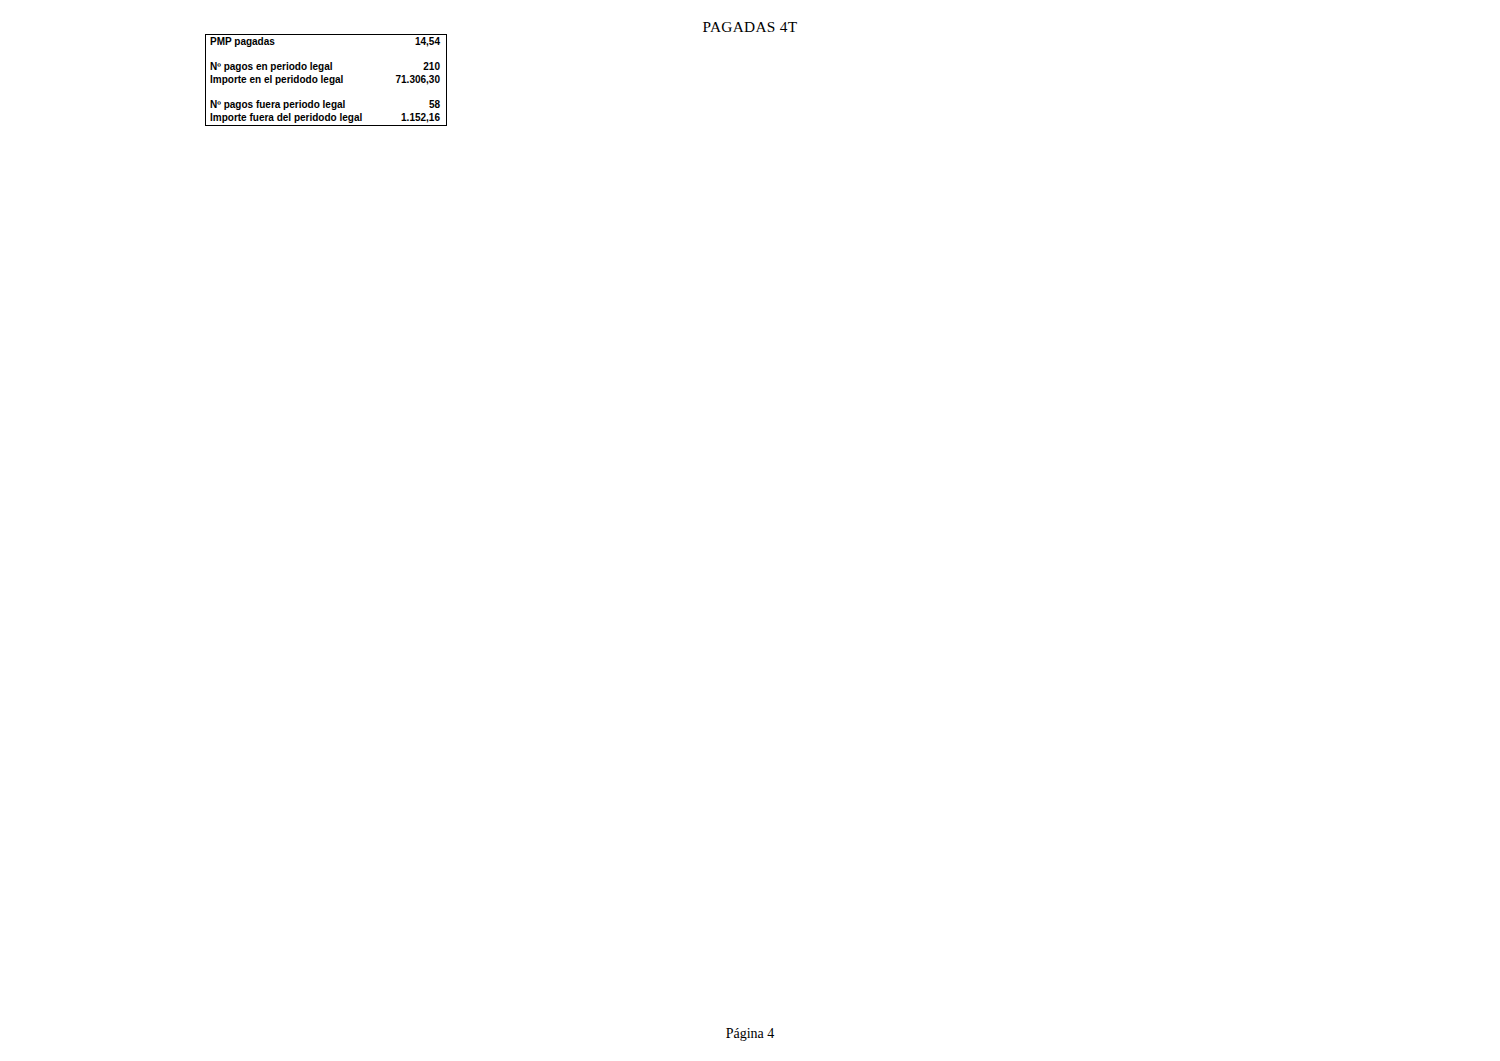PAGADAS 4T
| PMP pagadas | 14,54 |
| Nº pagos en periodo legal | 210 |
| Importe en el peridodo legal | 71.306,30 |
| Nº pagos fuera periodo legal | 58 |
| Importe fuera del peridodo legal | 1.152,16 |
Página 4